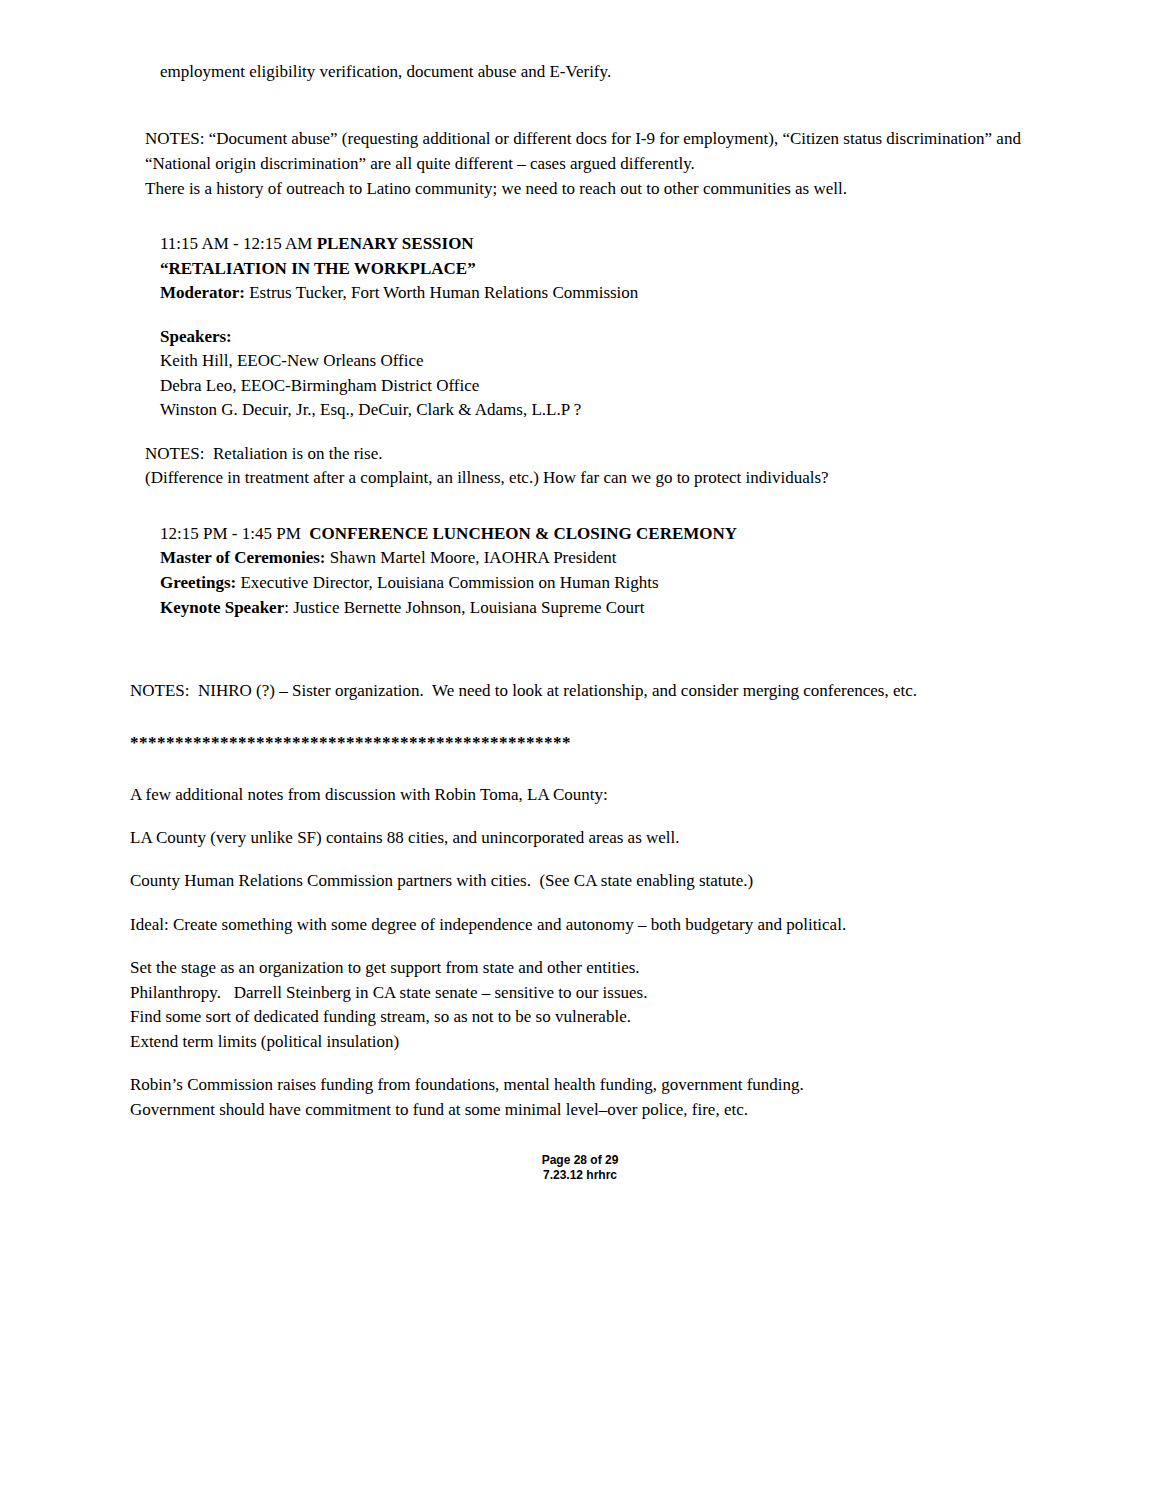employment eligibility verification, document abuse and E-Verify.
NOTES: “Document abuse” (requesting additional or different docs for I-9 for employment), “Citizen status discrimination” and “National origin discrimination” are all quite different – cases argued differently.
There is a history of outreach to Latino community; we need to reach out to other communities as well.
11:15 AM - 12:15 AM PLENARY SESSION
“RETALIATION IN THE WORKPLACE”
Moderator: Estrus Tucker, Fort Worth Human Relations Commission
Speakers:
Keith Hill, EEOC-New Orleans Office
Debra Leo, EEOC-Birmingham District Office
Winston G. Decuir, Jr., Esq., DeCuir, Clark & Adams, L.L.P ?
NOTES: Retaliation is on the rise.
(Difference in treatment after a complaint, an illness, etc.) How far can we go to protect individuals?
12:15 PM - 1:45 PM CONFERENCE LUNCHEON & CLOSING CEREMONY
Master of Ceremonies: Shawn Martel Moore, IAOHRA President
Greetings: Executive Director, Louisiana Commission on Human Rights
Keynote Speaker: Justice Bernette Johnson, Louisiana Supreme Court
NOTES: NIHRO (?) – Sister organization. We need to look at relationship, and consider merging conferences, etc.
*************************************************
A few additional notes from discussion with Robin Toma, LA County:
LA County (very unlike SF) contains 88 cities, and unincorporated areas as well.
County Human Relations Commission partners with cities. (See CA state enabling statute.)
Ideal: Create something with some degree of independence and autonomy – both budgetary and political.
Set the stage as an organization to get support from state and other entities.
Philanthropy. Darrell Steinberg in CA state senate – sensitive to our issues.
Find some sort of dedicated funding stream, so as not to be so vulnerable.
Extend term limits (political insulation)
Robin’s Commission raises funding from foundations, mental health funding, government funding.
Government should have commitment to fund at some minimal level–over police, fire, etc.
Page 28 of 29
7.23.12 hrhrc